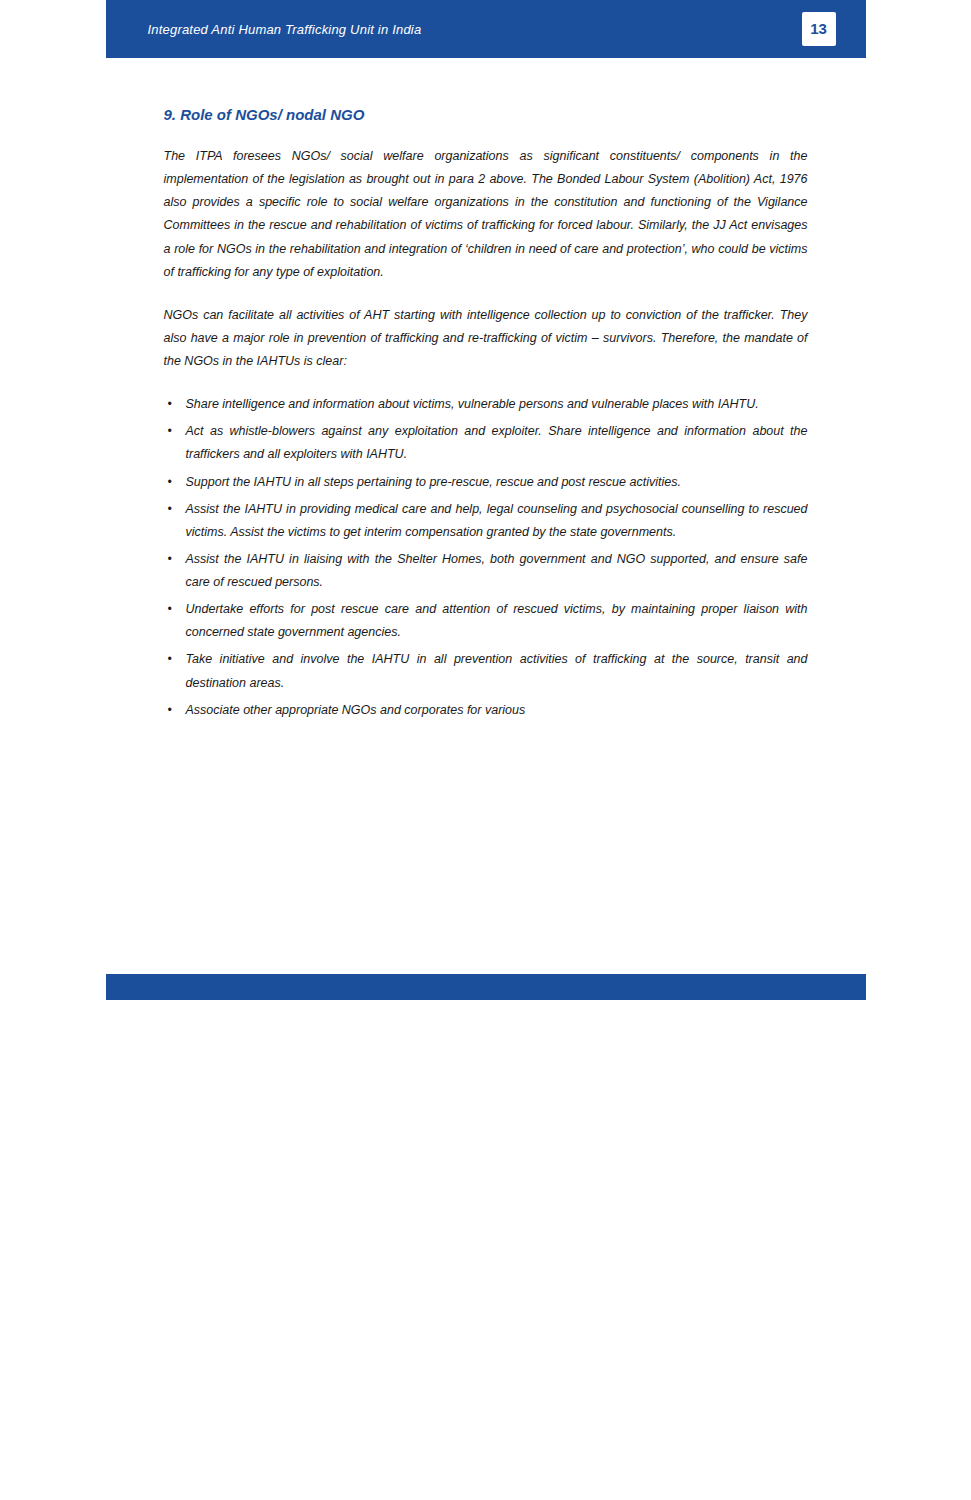Integrated Anti Human Trafficking Unit in India
13
9. Role of NGOs/ nodal NGO
The ITPA foresees NGOs/ social welfare organizations as significant constituents/ components in the implementation of the legislation as brought out in para 2 above. The Bonded Labour System (Abolition) Act, 1976 also provides a specific role to social welfare organizations in the constitution and functioning of the Vigilance Committees in the rescue and rehabilitation of victims of trafficking for forced labour. Similarly, the JJ Act envisages a role for NGOs in the rehabilitation and integration of ‘children in need of care and protection’, who could be victims of trafficking for any type of exploitation.
NGOs can facilitate all activities of AHT starting with intelligence collection up to conviction of the trafficker. They also have a major role in prevention of trafficking and re-trafficking of victim – survivors. Therefore, the mandate of the NGOs in the IAHTUs is clear:
Share intelligence and information about victims, vulnerable persons and vulnerable places with IAHTU.
Act as whistle-blowers against any exploitation and exploiter. Share intelligence and information about the traffickers and all exploiters with IAHTU.
Support the IAHTU in all steps pertaining to pre-rescue, rescue and post rescue activities.
Assist the IAHTU in providing medical care and help, legal counseling and psychosocial counselling to rescued victims. Assist the victims to get interim compensation granted by the state governments.
Assist the IAHTU in liaising with the Shelter Homes, both government and NGO supported, and ensure safe care of rescued persons.
Undertake efforts for post rescue care and attention of rescued victims, by maintaining proper liaison with concerned state government agencies.
Take initiative and involve the IAHTU in all prevention activities of trafficking at the source, transit and destination areas.
Associate other appropriate NGOs and corporates for various